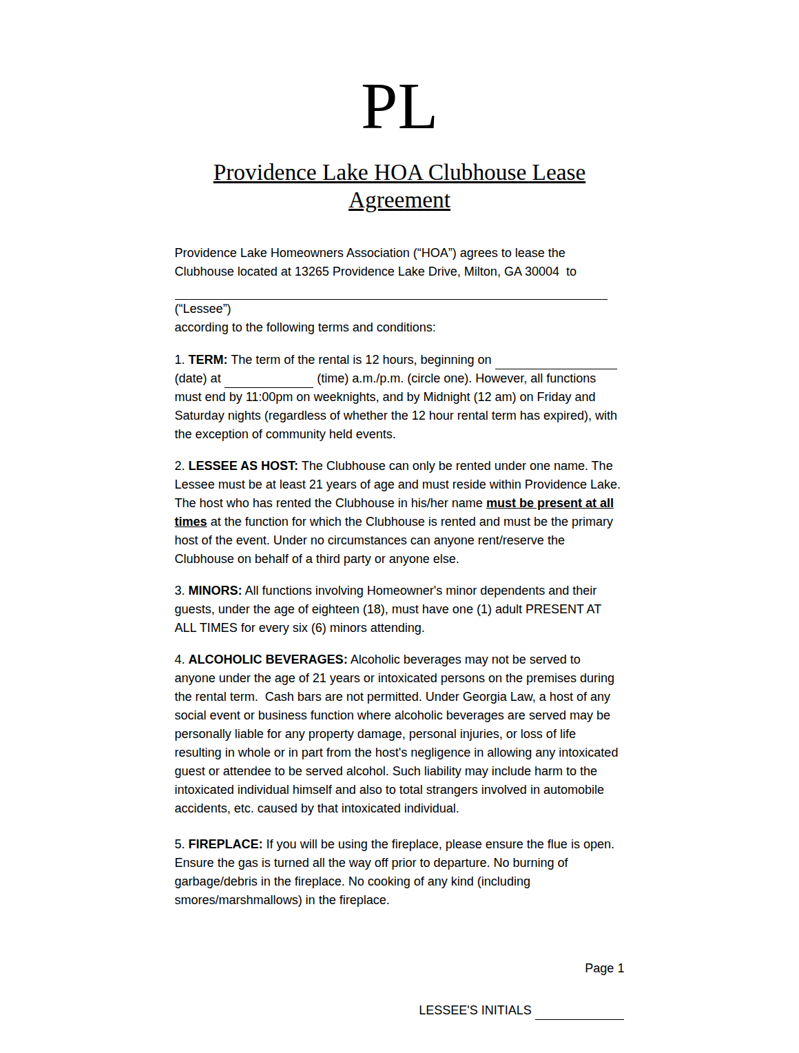PL
Providence Lake HOA Clubhouse Lease Agreement
Providence Lake Homeowners Association (“HOA”) agrees to lease the Clubhouse located at 13265 Providence Lake Drive, Milton, GA 30004 to
(“Lessee”)
according to the following terms and conditions:
1. TERM: The term of the rental is 12 hours, beginning on (date) at (time) a.m./p.m. (circle one). However, all functions must end by 11:00pm on weeknights, and by Midnight (12 am) on Friday and Saturday nights (regardless of whether the 12 hour rental term has expired), with the exception of community held events.
2. LESSEE AS HOST: The Clubhouse can only be rented under one name. The Lessee must be at least 21 years of age and must reside within Providence Lake. The host who has rented the Clubhouse in his/her name must be present at all times at the function for which the Clubhouse is rented and must be the primary host of the event. Under no circumstances can anyone rent/reserve the Clubhouse on behalf of a third party or anyone else.
3. MINORS: All functions involving Homeowner's minor dependents and their guests, under the age of eighteen (18), must have one (1) adult PRESENT AT ALL TIMES for every six (6) minors attending.
4. ALCOHOLIC BEVERAGES: Alcoholic beverages may not be served to anyone under the age of 21 years or intoxicated persons on the premises during the rental term. Cash bars are not permitted. Under Georgia Law, a host of any social event or business function where alcoholic beverages are served may be personally liable for any property damage, personal injuries, or loss of life resulting in whole or in part from the host's negligence in allowing any intoxicated guest or attendee to be served alcohol. Such liability may include harm to the intoxicated individual himself and also to total strangers involved in automobile accidents, etc. caused by that intoxicated individual.
5. FIREPLACE: If you will be using the fireplace, please ensure the flue is open. Ensure the gas is turned all the way off prior to departure. No burning of garbage/debris in the fireplace. No cooking of any kind (including smores/marshmallows) in the fireplace.
Page 1
LESSEE'S INITIALS